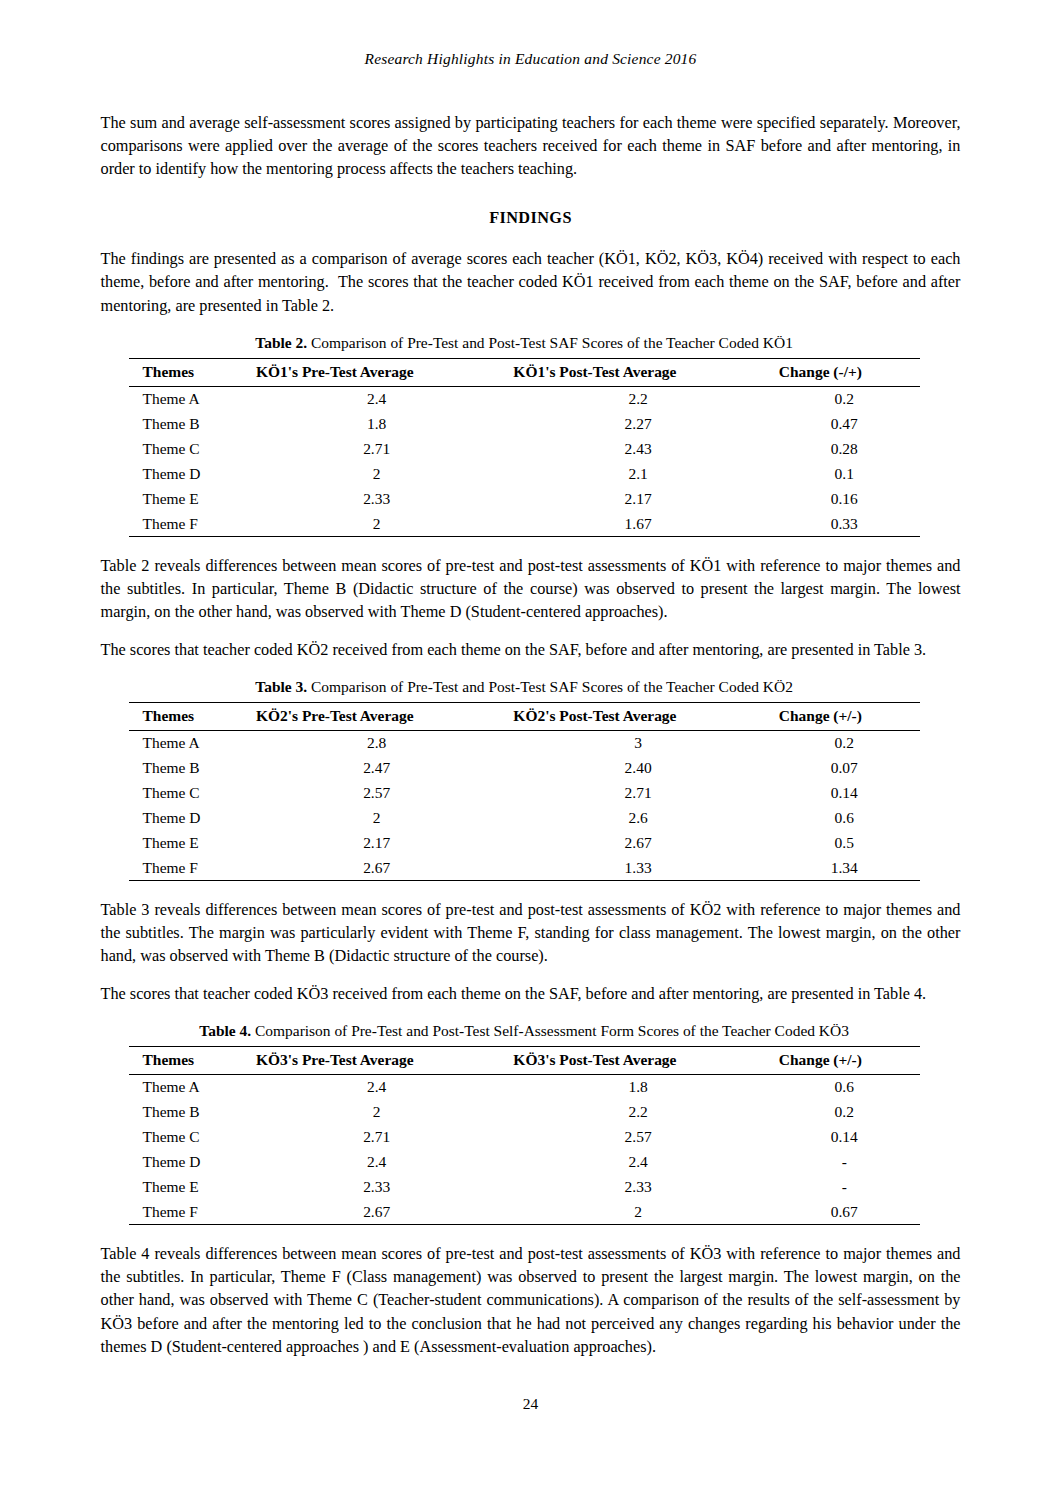Research Highlights in Education and Science 2016
The sum and average self-assessment scores assigned by participating teachers for each theme were specified separately. Moreover, comparisons were applied over the average of the scores teachers received for each theme in SAF before and after mentoring, in order to identify how the mentoring process affects the teachers teaching.
Findings
The findings are presented as a comparison of average scores each teacher (KÖ1, KÖ2, KÖ3, KÖ4) received with respect to each theme, before and after mentoring. The scores that the teacher coded KÖ1 received from each theme on the SAF, before and after mentoring, are presented in Table 2.
Table 2. Comparison of Pre-Test and Post-Test SAF Scores of the Teacher Coded KÖ1
| Themes | KÖ1's Pre-Test Average | KÖ1's Post-Test Average | Change (-/+) |
| --- | --- | --- | --- |
| Theme A | 2.4 | 2.2 | 0.2 |
| Theme B | 1.8 | 2.27 | 0.47 |
| Theme C | 2.71 | 2.43 | 0.28 |
| Theme D | 2 | 2.1 | 0.1 |
| Theme E | 2.33 | 2.17 | 0.16 |
| Theme F | 2 | 1.67 | 0.33 |
Table 2 reveals differences between mean scores of pre-test and post-test assessments of KÖ1 with reference to major themes and the subtitles. In particular, Theme B (Didactic structure of the course) was observed to present the largest margin. The lowest margin, on the other hand, was observed with Theme D (Student-centered approaches).
The scores that teacher coded KÖ2 received from each theme on the SAF, before and after mentoring, are presented in Table 3.
Table 3. Comparison of Pre-Test and Post-Test SAF Scores of the Teacher Coded KÖ2
| Themes | KÖ2's Pre-Test Average | KÖ2's Post-Test Average | Change (+/-) |
| --- | --- | --- | --- |
| Theme A | 2.8 | 3 | 0.2 |
| Theme B | 2.47 | 2.40 | 0.07 |
| Theme C | 2.57 | 2.71 | 0.14 |
| Theme D | 2 | 2.6 | 0.6 |
| Theme E | 2.17 | 2.67 | 0.5 |
| Theme F | 2.67 | 1.33 | 1.34 |
Table 3 reveals differences between mean scores of pre-test and post-test assessments of KÖ2 with reference to major themes and the subtitles. The margin was particularly evident with Theme F, standing for class management. The lowest margin, on the other hand, was observed with Theme B (Didactic structure of the course).
The scores that teacher coded KÖ3 received from each theme on the SAF, before and after mentoring, are presented in Table 4.
Table 4. Comparison of Pre-Test and Post-Test Self-Assessment Form Scores of the Teacher Coded KÖ3
| Themes | KÖ3's Pre-Test Average | KÖ3's Post-Test Average | Change (+/-) |
| --- | --- | --- | --- |
| Theme A | 2.4 | 1.8 | 0.6 |
| Theme B | 2 | 2.2 | 0.2 |
| Theme C | 2.71 | 2.57 | 0.14 |
| Theme D | 2.4 | 2.4 | - |
| Theme E | 2.33 | 2.33 | - |
| Theme F | 2.67 | 2 | 0.67 |
Table 4 reveals differences between mean scores of pre-test and post-test assessments of KÖ3 with reference to major themes and the subtitles. In particular, Theme F (Class management) was observed to present the largest margin. The lowest margin, on the other hand, was observed with Theme C (Teacher-student communications). A comparison of the results of the self-assessment by KÖ3 before and after the mentoring led to the conclusion that he had not perceived any changes regarding his behavior under the themes D (Student-centered approaches ) and E (Assessment-evaluation approaches).
24